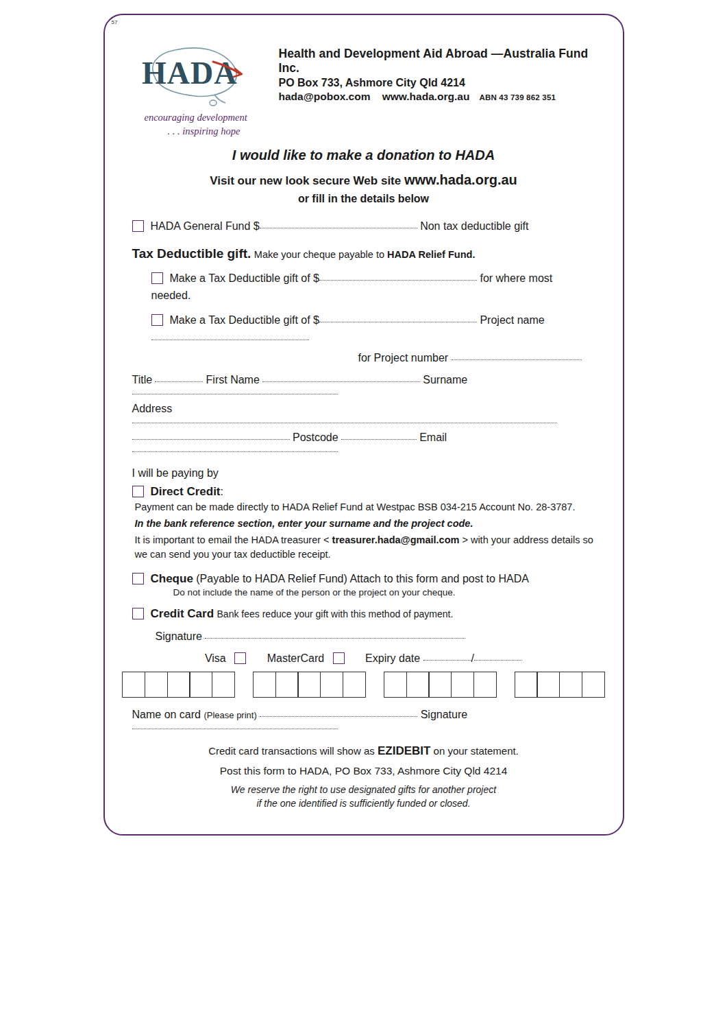57
HADA
Health and Development Aid Abroad —Australia Fund Inc.
PO Box 733, Ashmore City Qld 4214
hada@pobox.com www.hada.org.auABN 43 739 862 351
encouraging development . . . inspiring hope
I would like to make a donation to HADA
Visit our new look secure Web site www.hada.org.au
or fill in the details below
HADA General Fund $ Non tax deductible gift
Tax Deductible gift. Make your cheque payable to HADA Relief Fund.
Make a Tax Deductible gift of $ for where most needed.
Make a Tax Deductible gift of $ Project name
for Project number
Title First Name Surname
Address
Postcode Email
I will be paying by
Direct Credit:
Payment can be made directly to HADA Relief Fund at Westpac BSB 034-215 Account No. 28-3787.
In the bank reference section, enter your surname and the project code.
It is important to email the HADA treasurer < treasurer.hada@gmail.com > with your address details so we can send you your tax deductible receipt.
Cheque (Payable to HADA Relief Fund) Attach to this form and post to HADA
Do not include the name of the person or the project on your cheque.
Credit Card Bank fees reduce your gift with this method of payment.
Signature
Visa MasterCard Expiry date /
Name on card (Please print) Signature
Credit card transactions will show as EZIDEBIT on your statement.
Post this form to HADA, PO Box 733, Ashmore City Qld 4214
We reserve the right to use designated gifts for another project
if the one identified is sufficiently funded or closed.